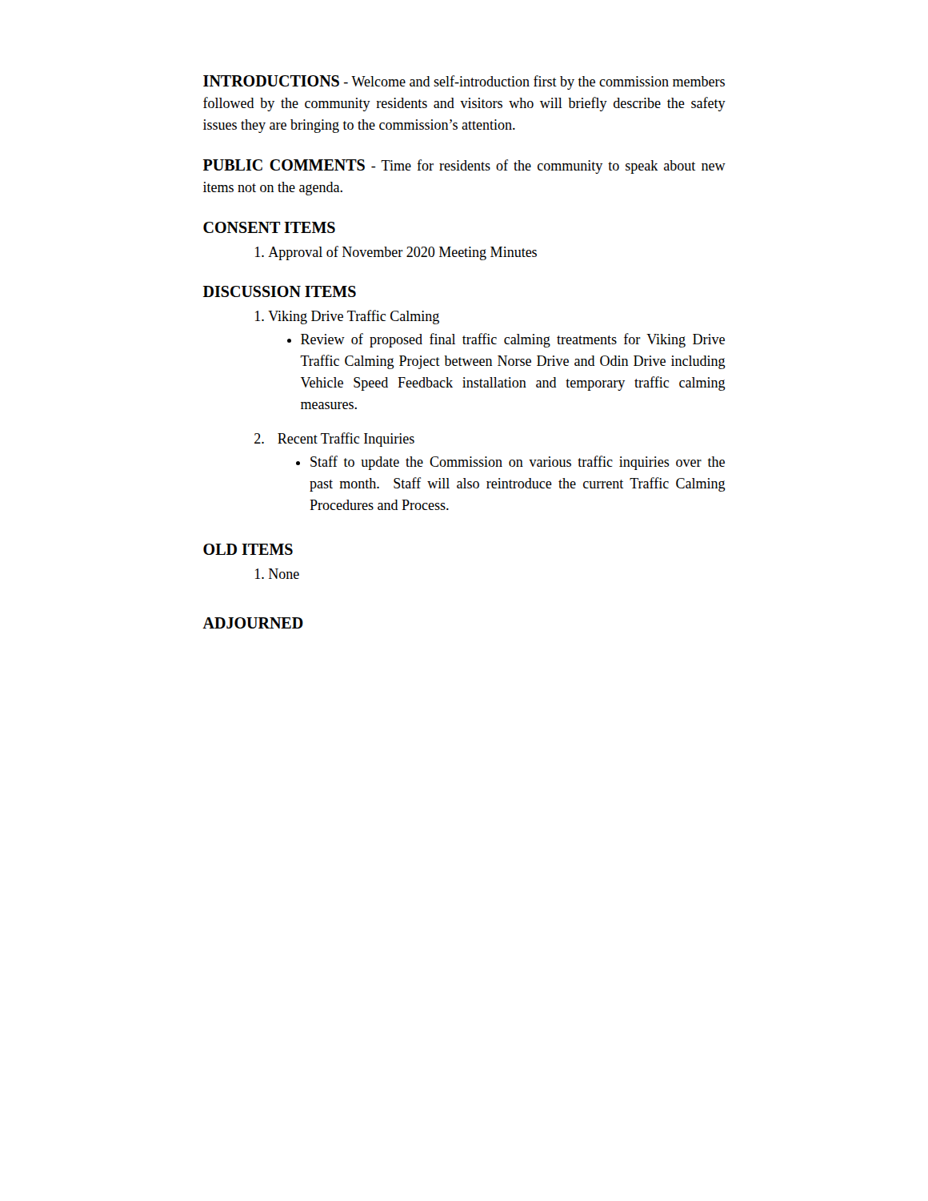INTRODUCTIONS - Welcome and self-introduction first by the commission members followed by the community residents and visitors who will briefly describe the safety issues they are bringing to the commission’s attention.
PUBLIC COMMENTS - Time for residents of the community to speak about new items not on the agenda.
CONSENT ITEMS
Approval of November 2020 Meeting Minutes
DISCUSSION ITEMS
Viking Drive Traffic Calming
Review of proposed final traffic calming treatments for Viking Drive Traffic Calming Project between Norse Drive and Odin Drive including Vehicle Speed Feedback installation and temporary traffic calming measures.
Recent Traffic Inquiries
Staff to update the Commission on various traffic inquiries over the past month. Staff will also reintroduce the current Traffic Calming Procedures and Process.
OLD ITEMS
None
ADJOURNED